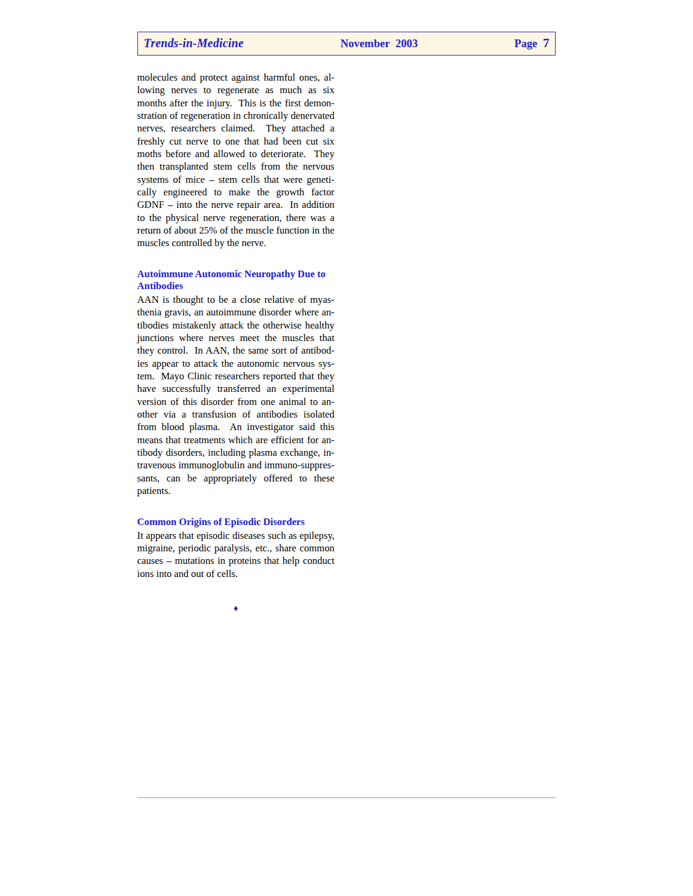Trends-in-Medicine
November 2003
Page 7
molecules and protect against harmful ones, allowing nerves to regenerate as much as six months after the injury. This is the first demonstration of regeneration in chronically denervated nerves, researchers claimed. They attached a freshly cut nerve to one that had been cut six moths before and allowed to deteriorate. They then transplanted stem cells from the nervous systems of mice – stem cells that were genetically engineered to make the growth factor GDNF – into the nerve repair area. In addition to the physical nerve regeneration, there was a return of about 25% of the muscle function in the muscles controlled by the nerve.
Autoimmune Autonomic Neuropathy Due to Antibodies
AAN is thought to be a close relative of myasthenia gravis, an autoimmune disorder where antibodies mistakenly attack the otherwise healthy junctions where nerves meet the muscles that they control. In AAN, the same sort of antibodies appear to attack the autonomic nervous system. Mayo Clinic researchers reported that they have successfully transferred an experimental version of this disorder from one animal to another via a transfusion of antibodies isolated from blood plasma. An investigator said this means that treatments which are efficient for antibody disorders, including plasma exchange, intravenous immunoglobulin and immuno-suppressants, can be appropriately offered to these patients.
Common Origins of Episodic Disorders
It appears that episodic diseases such as epilepsy, migraine, periodic paralysis, etc., share common causes – mutations in proteins that help conduct ions into and out of cells.
♦